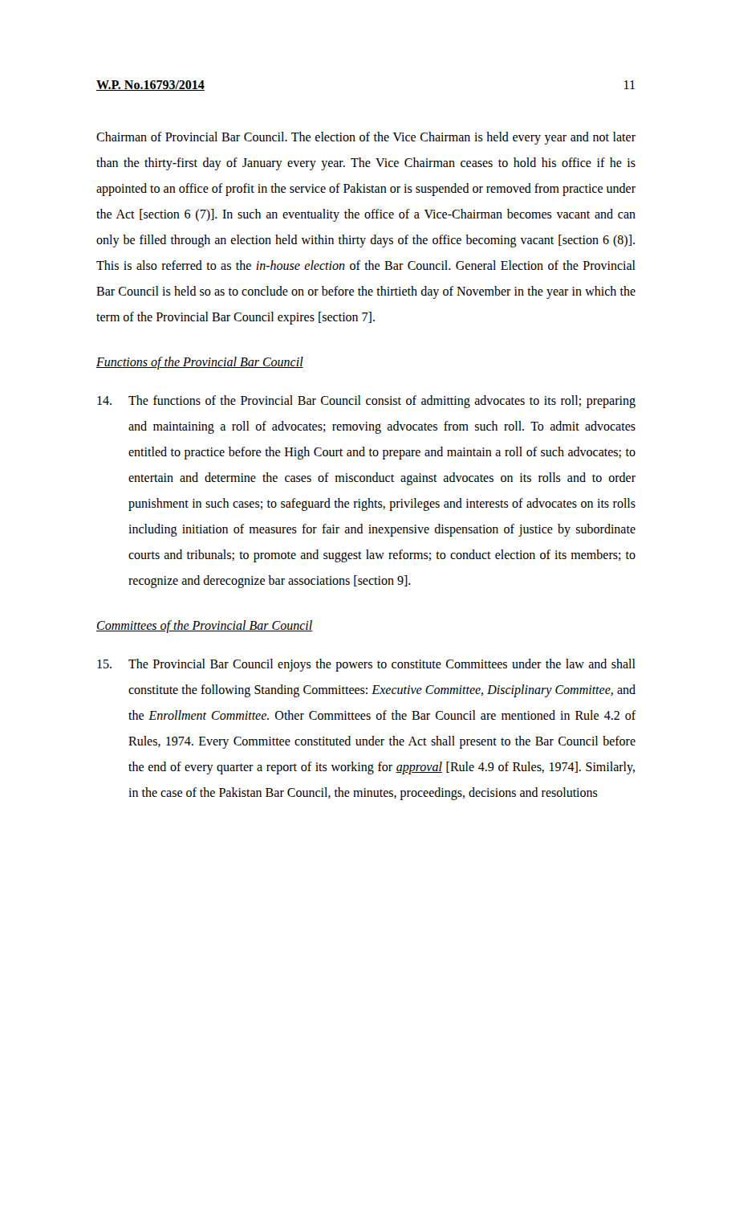W.P. No.16793/2014 11
Chairman of Provincial Bar Council. The election of the Vice Chairman is held every year and not later than the thirty-first day of January every year. The Vice Chairman ceases to hold his office if he is appointed to an office of profit in the service of Pakistan or is suspended or removed from practice under the Act [section 6 (7)]. In such an eventuality the office of a Vice-Chairman becomes vacant and can only be filled through an election held within thirty days of the office becoming vacant [section 6 (8)]. This is also referred to as the in-house election of the Bar Council. General Election of the Provincial Bar Council is held so as to conclude on or before the thirtieth day of November in the year in which the term of the Provincial Bar Council expires [section 7].
Functions of the Provincial Bar Council
14.
The functions of the Provincial Bar Council consist of admitting advocates to its roll; preparing and maintaining a roll of advocates; removing advocates from such roll. To admit advocates entitled to practice before the High Court and to prepare and maintain a roll of such advocates; to entertain and determine the cases of misconduct against advocates on its rolls and to order punishment in such cases; to safeguard the rights, privileges and interests of advocates on its rolls including initiation of measures for fair and inexpensive dispensation of justice by subordinate courts and tribunals; to promote and suggest law reforms; to conduct election of its members; to recognize and derecognize bar associations [section 9].
Committees of the Provincial Bar Council
15.
The Provincial Bar Council enjoys the powers to constitute Committees under the law and shall constitute the following Standing Committees: Executive Committee, Disciplinary Committee, and the Enrollment Committee. Other Committees of the Bar Council are mentioned in Rule 4.2 of Rules, 1974. Every Committee constituted under the Act shall present to the Bar Council before the end of every quarter a report of its working for approval [Rule 4.9 of Rules, 1974]. Similarly, in the case of the Pakistan Bar Council, the minutes, proceedings, decisions and resolutions